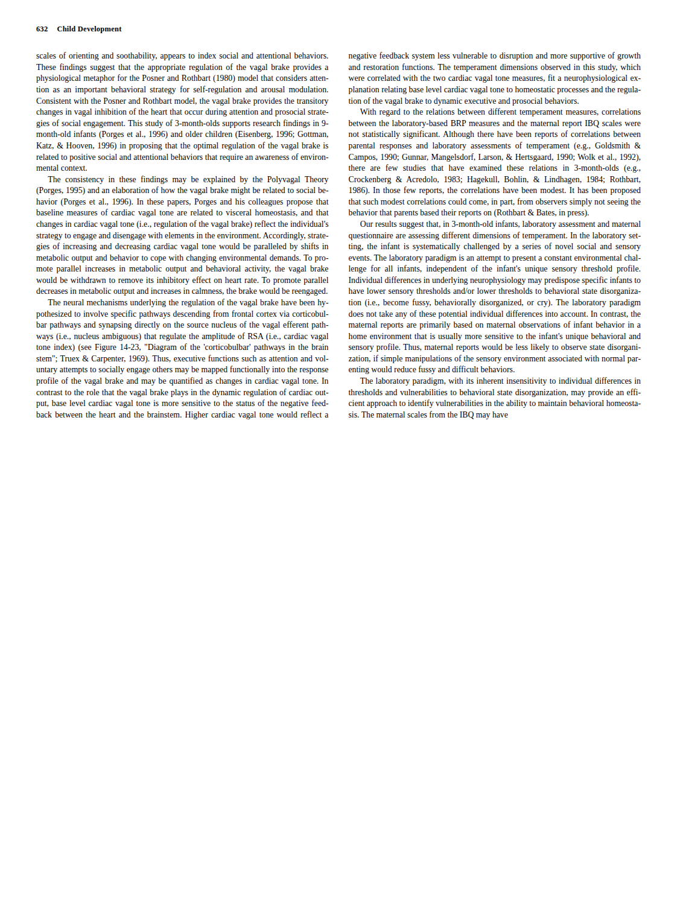632 Child Development
scales of orienting and soothability, appears to index social and attentional behaviors. These findings suggest that the appropriate regulation of the vagal brake provides a physiological metaphor for the Posner and Rothbart (1980) model that considers attention as an important behavioral strategy for self-regulation and arousal modulation. Consistent with the Posner and Rothbart model, the vagal brake provides the transitory changes in vagal inhibition of the heart that occur during attention and prosocial strategies of social engagement. This study of 3-month-olds supports research findings in 9-month-old infants (Porges et al., 1996) and older children (Eisenberg, 1996; Gottman, Katz, & Hooven, 1996) in proposing that the optimal regulation of the vagal brake is related to positive social and attentional behaviors that require an awareness of environmental context.
The consistency in these findings may be explained by the Polyvagal Theory (Porges, 1995) and an elaboration of how the vagal brake might be related to social behavior (Porges et al., 1996). In these papers, Porges and his colleagues propose that baseline measures of cardiac vagal tone are related to visceral homeostasis, and that changes in cardiac vagal tone (i.e., regulation of the vagal brake) reflect the individual's strategy to engage and disengage with elements in the environment. Accordingly, strategies of increasing and decreasing cardiac vagal tone would be paralleled by shifts in metabolic output and behavior to cope with changing environmental demands. To promote parallel increases in metabolic output and behavioral activity, the vagal brake would be withdrawn to remove its inhibitory effect on heart rate. To promote parallel decreases in metabolic output and increases in calmness, the brake would be reengaged.
The neural mechanisms underlying the regulation of the vagal brake have been hypothesized to involve specific pathways descending from frontal cortex via corticobulbar pathways and synapsing directly on the source nucleus of the vagal efferent pathways (i.e., nucleus ambiguous) that regulate the amplitude of RSA (i.e., cardiac vagal tone index) (see Figure 14-23, "Diagram of the 'corticobulbar' pathways in the brain stem"; Truex & Carpenter, 1969). Thus, executive functions such as attention and voluntary attempts to socially engage others may be mapped functionally into the response profile of the vagal brake and may be quantified as changes in cardiac vagal tone. In contrast to the role that the vagal brake plays in the dynamic regulation of cardiac output, base level cardiac vagal tone is more sensitive to the status of the negative feedback between the heart and the brainstem. Higher cardiac vagal tone would reflect a negative feedback system less vulnerable to disruption and more supportive of growth and restoration functions. The temperament dimensions observed in this study, which were correlated with the two cardiac vagal tone measures, fit a neurophysiological explanation relating base level cardiac vagal tone to homeostatic processes and the regulation of the vagal brake to dynamic executive and prosocial behaviors.
With regard to the relations between different temperament measures, correlations between the laboratory-based BRP measures and the maternal report IBQ scales were not statistically significant. Although there have been reports of correlations between parental responses and laboratory assessments of temperament (e.g., Goldsmith & Campos, 1990; Gunnar, Mangelsdorf, Larson, & Hertsgaard, 1990; Wolk et al., 1992), there are few studies that have examined these relations in 3-month-olds (e.g., Crockenberg & Acredolo, 1983; Hagekull, Bohlin, & Lindhagen, 1984; Rothbart, 1986). In those few reports, the correlations have been modest. It has been proposed that such modest correlations could come, in part, from observers simply not seeing the behavior that parents based their reports on (Rothbart & Bates, in press).
Our results suggest that, in 3-month-old infants, laboratory assessment and maternal questionnaire are assessing different dimensions of temperament. In the laboratory setting, the infant is systematically challenged by a series of novel social and sensory events. The laboratory paradigm is an attempt to present a constant environmental challenge for all infants, independent of the infant's unique sensory threshold profile. Individual differences in underlying neurophysiology may predispose specific infants to have lower sensory thresholds and/or lower thresholds to behavioral state disorganization (i.e., become fussy, behaviorally disorganized, or cry). The laboratory paradigm does not take any of these potential individual differences into account. In contrast, the maternal reports are primarily based on maternal observations of infant behavior in a home environment that is usually more sensitive to the infant's unique behavioral and sensory profile. Thus, maternal reports would be less likely to observe state disorganization, if simple manipulations of the sensory environment associated with normal parenting would reduce fussy and difficult behaviors.
The laboratory paradigm, with its inherent insensitivity to individual differences in thresholds and vulnerabilities to behavioral state disorganization, may provide an efficient approach to identify vulnerabilities in the ability to maintain behavioral homeostasis. The maternal scales from the IBQ may have